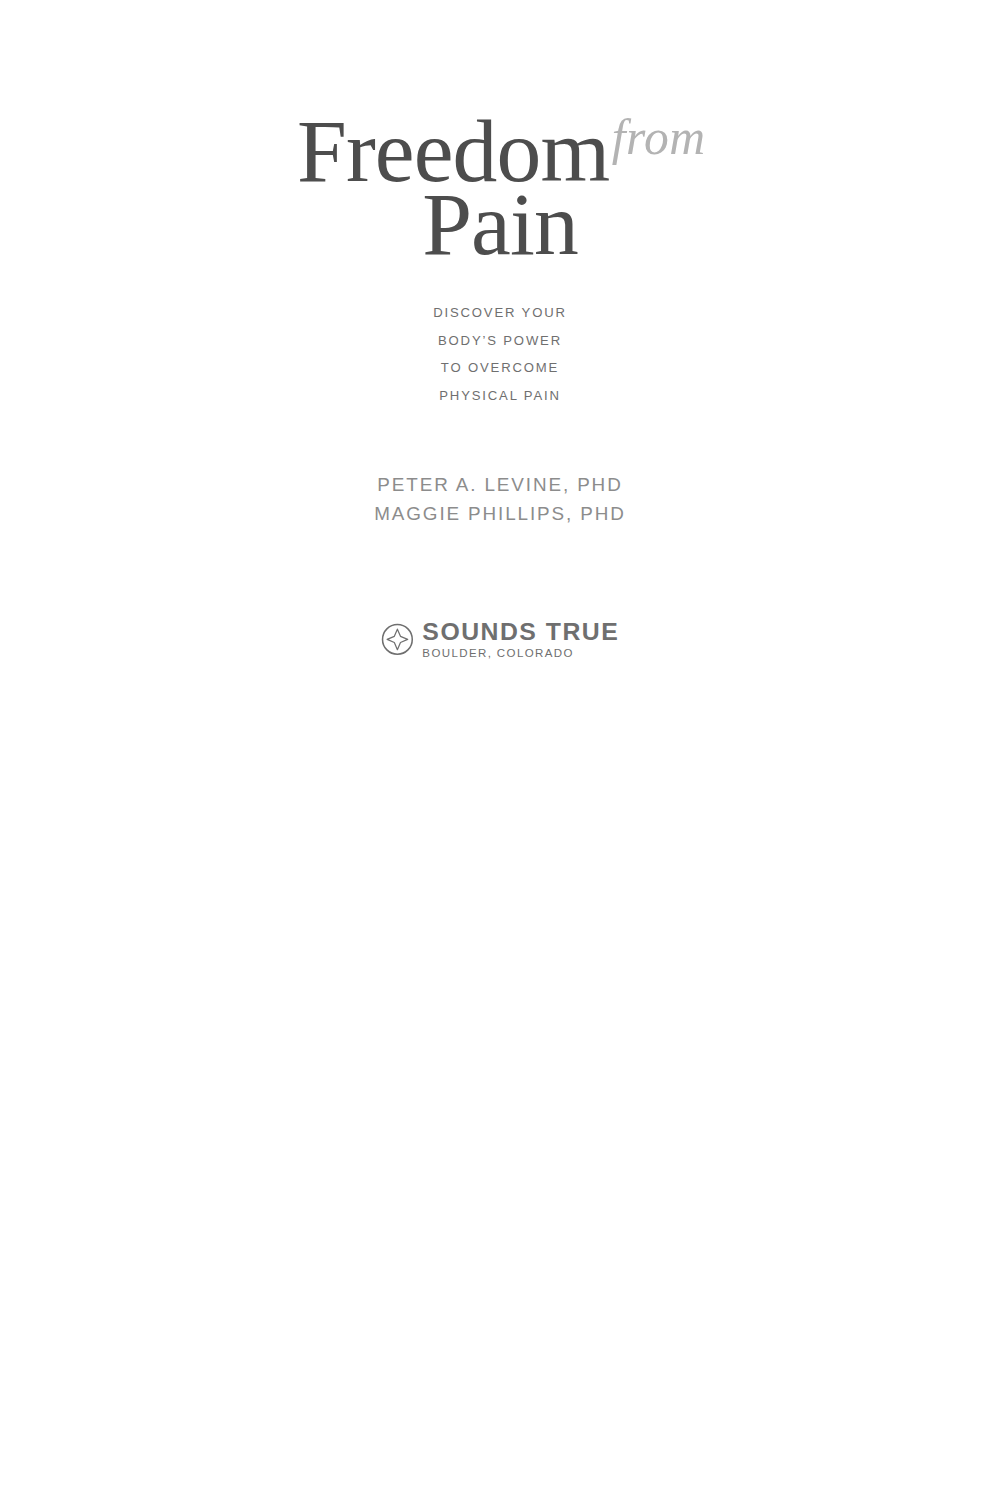Freedom from Pain
Discover Your
Body’s Power
to Overcome
Physical Pain
Peter A. Levine, PhD
Maggie Phillips, PhD
Sounds True Boulder, Colorado